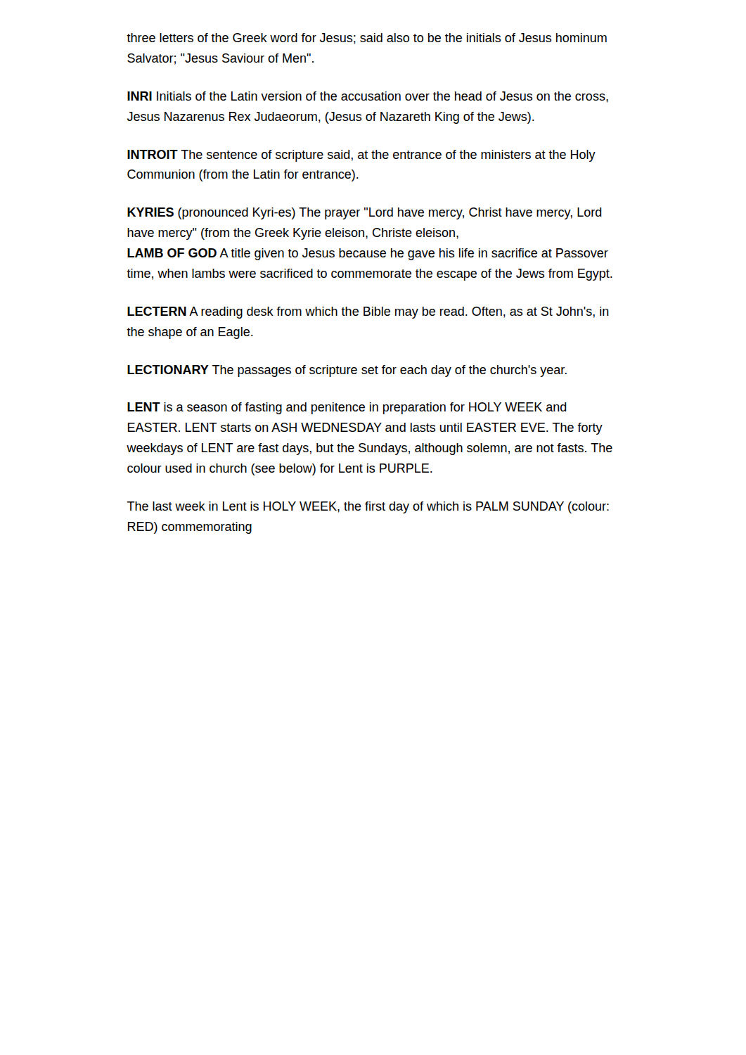three letters of the Greek word for Jesus; said also to be the initials of Jesus hominum Salvator; "Jesus Saviour of Men".
INRI Initials of the Latin version of the accusation over the head of Jesus on the cross, Jesus Nazarenus Rex Judaeorum, (Jesus of Nazareth King of the Jews).
INTROIT The sentence of scripture said, at the entrance of the ministers at the Holy Communion (from the Latin for entrance).
KYRIES (pronounced Kyri-es) The prayer "Lord have mercy, Christ have mercy, Lord have mercy" (from the Greek Kyrie eleison, Christe eleison,
LAMB OF GOD A title given to Jesus because he gave his life in sacrifice at Passover time, when lambs were sacrificed to commemorate the escape of the Jews from Egypt.
LECTERN A reading desk from which the Bible may be read. Often, as at St John's, in the shape of an Eagle.
LECTIONARY The passages of scripture set for each day of the church's year.
LENT is a season of fasting and penitence in preparation for HOLY WEEK and EASTER. LENT starts on ASH WEDNESDAY and lasts until EASTER EVE. The forty weekdays of LENT are fast days, but the Sundays, although solemn, are not fasts. The colour used in church (see below) for Lent is PURPLE.
The last week in Lent is HOLY WEEK, the first day of which is PALM SUNDAY (colour: RED) commemorating